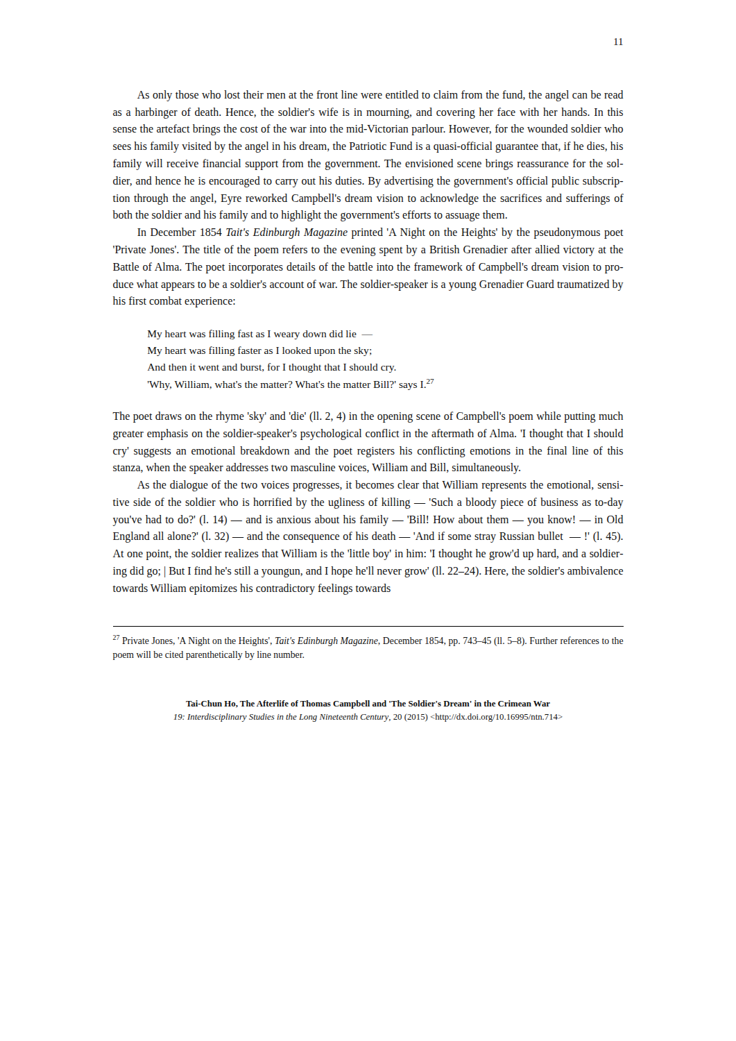11
As only those who lost their men at the front line were entitled to claim from the fund, the angel can be read as a harbinger of death. Hence, the soldier's wife is in mourning, and covering her face with her hands. In this sense the artefact brings the cost of the war into the mid-Victorian parlour. However, for the wounded soldier who sees his family visited by the angel in his dream, the Patriotic Fund is a quasi-official guarantee that, if he dies, his family will receive financial support from the government. The envisioned scene brings reassurance for the soldier, and hence he is encouraged to carry out his duties. By advertising the government's official public subscription through the angel, Eyre reworked Campbell's dream vision to acknowledge the sacrifices and sufferings of both the soldier and his family and to highlight the government's efforts to assuage them.
In December 1854 Tait's Edinburgh Magazine printed 'A Night on the Heights' by the pseudonymous poet 'Private Jones'. The title of the poem refers to the evening spent by a British Grenadier after allied victory at the Battle of Alma. The poet incorporates details of the battle into the framework of Campbell's dream vision to produce what appears to be a soldier's account of war. The soldier-speaker is a young Grenadier Guard traumatized by his first combat experience:
My heart was filling fast as I weary down did lie — My heart was filling faster as I looked upon the sky; And then it went and burst, for I thought that I should cry. 'Why, William, what's the matter? What's the matter Bill?' says I.27
The poet draws on the rhyme 'sky' and 'die' (ll. 2, 4) in the opening scene of Campbell's poem while putting much greater emphasis on the soldier-speaker's psychological conflict in the aftermath of Alma. 'I thought that I should cry' suggests an emotional breakdown and the poet registers his conflicting emotions in the final line of this stanza, when the speaker addresses two masculine voices, William and Bill, simultaneously.
As the dialogue of the two voices progresses, it becomes clear that William represents the emotional, sensitive side of the soldier who is horrified by the ugliness of killing — 'Such a bloody piece of business as to-day you've had to do?' (l. 14) — and is anxious about his family — 'Bill! How about them — you know! — in Old England all alone?' (l. 32) — and the consequence of his death — 'And if some stray Russian bullet — !' (l. 45). At one point, the soldier realizes that William is the 'little boy' in him: 'I thought he grow'd up hard, and a soldiering did go; | But I find he's still a youngun, and I hope he'll never grow' (ll. 22–24). Here, the soldier's ambivalence towards William epitomizes his contradictory feelings towards
27 Private Jones, 'A Night on the Heights', Tait's Edinburgh Magazine, December 1854, pp. 743–45 (ll. 5–8). Further references to the poem will be cited parenthetically by line number.
Tai-Chun Ho, The Afterlife of Thomas Campbell and 'The Soldier's Dream' in the Crimean War
19: Interdisciplinary Studies in the Long Nineteenth Century, 20 (2015) <http://dx.doi.org/10.16995/ntn.714>